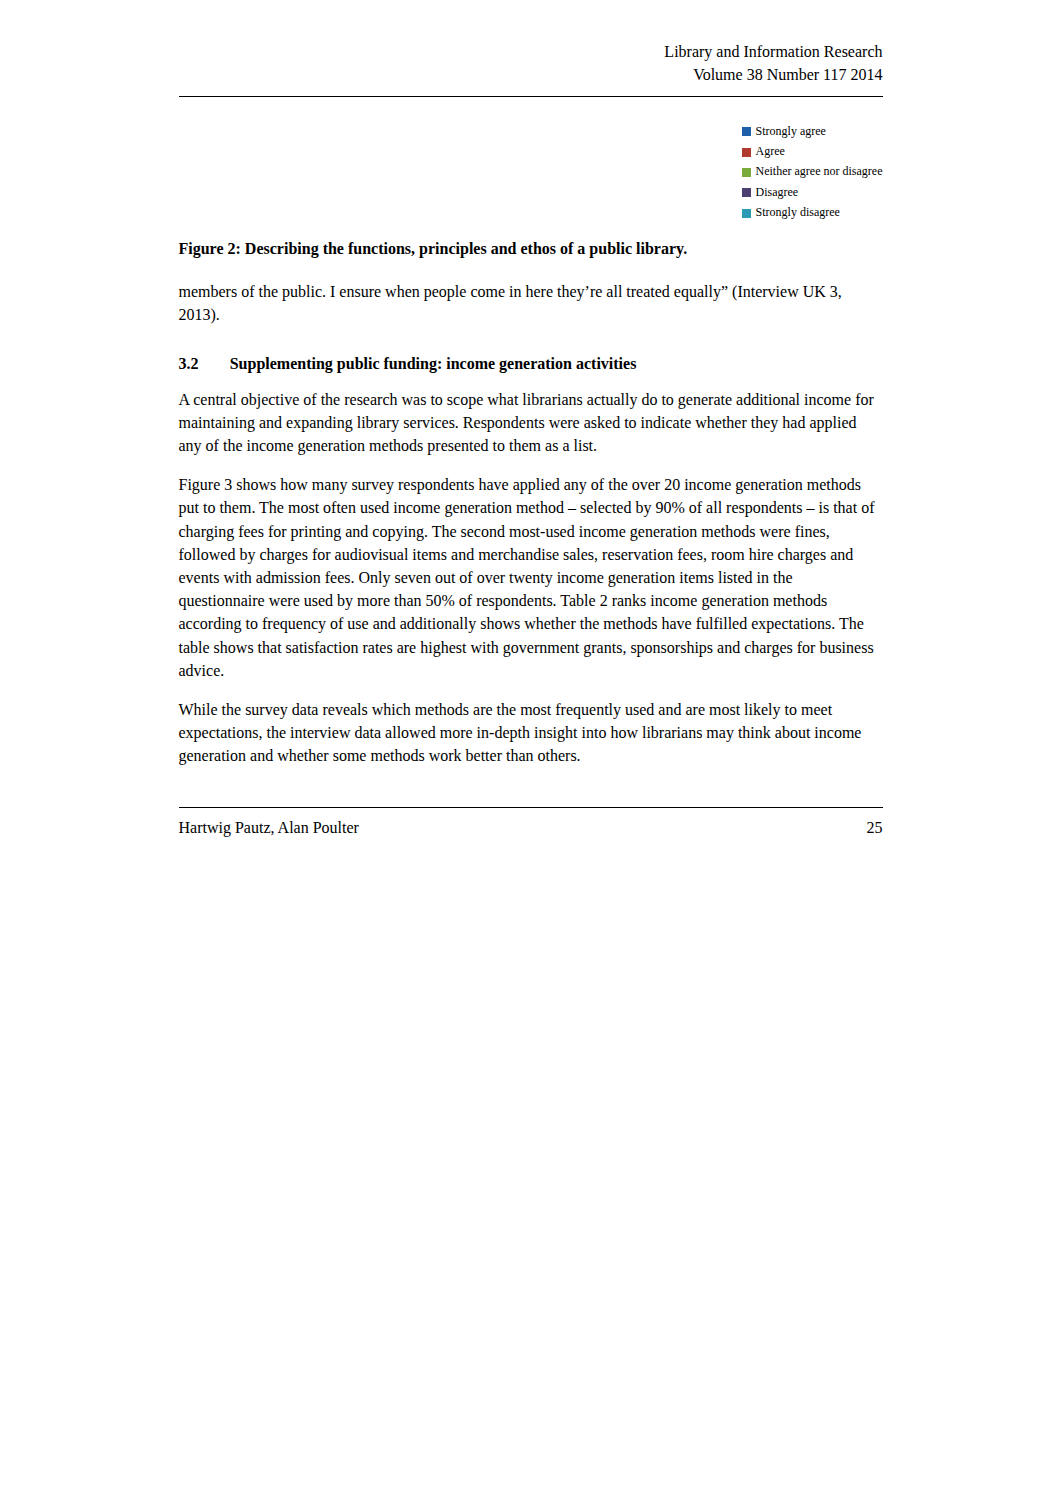Library and Information Research Volume 38 Number 117 2014
100% 90% 80% 70% 60% 50% 40% 30% 20% 10% 0% It is an educator of the local community. It is a hub for the local community. It is a safe place for vulnerable and disadvantaged people. It promotes knowledgeable citizens. It promotes social inclusion. It promotes equality. It supports the local business community. It is a meeting place for everyone. It is an internet access point. It provides access to employment information. It is a place of self-directed learning. It promotes information literacy It enables free access to, and free expression of, information and ideas. It helps customers to get what they want. It helps customers to get what they need. It is a place without pressures to consume anything.
Strongly agree
Agree
Neither agree nor disagree
Disagree
Strongly disagree
Figure 2: Describing the functions, principles and ethos of a public library.
members of the public. I ensure when people come in here they’re all treated equally” (Interview UK 3, 2013).
3.2 Supplementing public funding: income generation activities
A central objective of the research was to scope what librarians actually do to generate additional income for maintaining and expanding library services. Respondents were asked to indicate whether they had applied any of the income generation methods presented to them as a list.
Figure 3 shows how many survey respondents have applied any of the over 20 income generation methods put to them. The most often used income generation method – selected by 90% of all respondents – is that of charging fees for printing and copying. The second most-used income generation methods were fines, followed by charges for audiovisual items and merchandise sales, reservation fees, room hire charges and events with admission fees. Only seven out of over twenty income generation items listed in the questionnaire were used by more than 50% of respondents. Table 2 ranks income generation methods according to frequency of use and additionally shows whether the methods have fulfilled expectations. The table shows that satisfaction rates are highest with government grants, sponsorships and charges for business advice.
While the survey data reveals which methods are the most frequently used and are most likely to meet expectations, the interview data allowed more in-depth insight into how librarians may think about income generation and whether some methods work better than others.
Hartwig Pautz, Alan Poulter 25